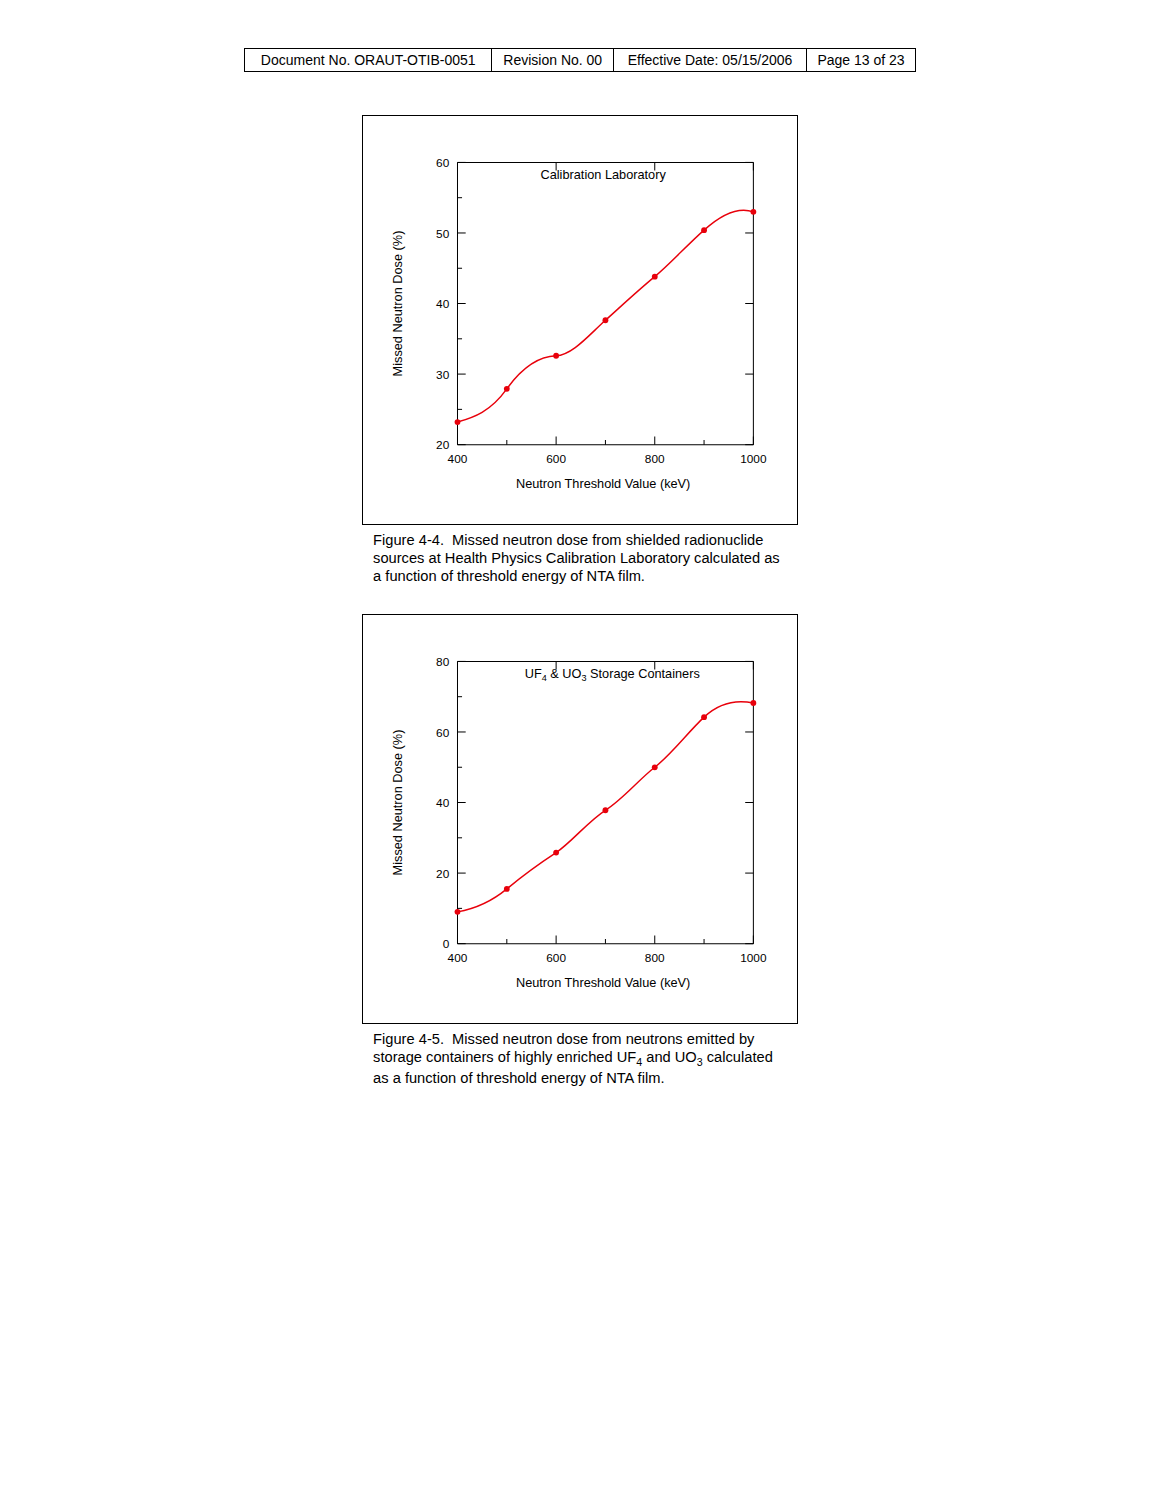| Document No. ORAUT-OTIB-0051 | Revision No. 00 | Effective Date: 05/15/2006 | Page 13 of 23 |
Calibration Laboratory 20 30 40 50 60 400 600 800 1000 Neutron Threshold Value (keV) Missed Neutron Dose (%)
Figure 4-4. Missed neutron dose from shielded radionuclide sources at Health Physics Calibration Laboratory calculated as a function of threshold energy of NTA film.
UF4 & UO3 Storage Containers 0 20 40 60 80 400 600 800 1000 Neutron Threshold Value (keV) Missed Neutron Dose (%)
Figure 4-5. Missed neutron dose from neutrons emitted by storage containers of highly enriched UF4 and UO3 calculated as a function of threshold energy of NTA film.